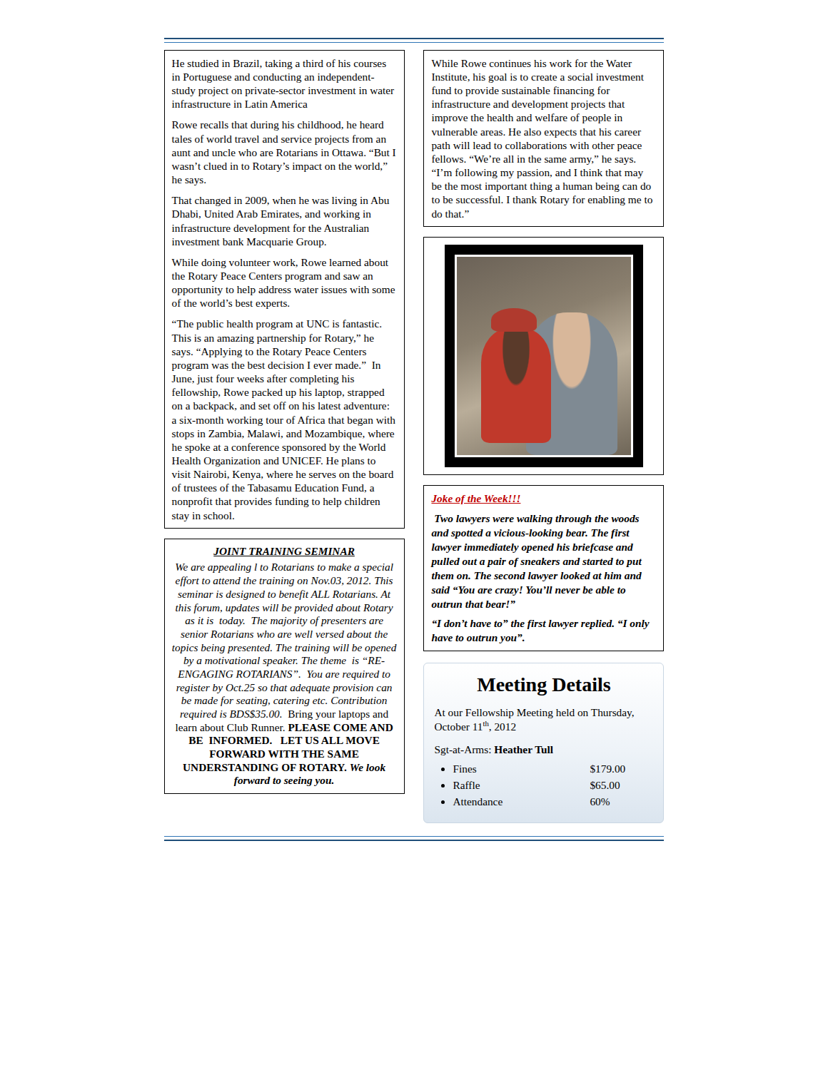He studied in Brazil, taking a third of his courses in Portuguese and conducting an independent-study project on private-sector investment in water infrastructure in Latin America
Rowe recalls that during his childhood, he heard tales of world travel and service projects from an aunt and uncle who are Rotarians in Ottawa. “But I wasn’t clued in to Rotary’s impact on the world,” he says.
That changed in 2009, when he was living in Abu Dhabi, United Arab Emirates, and working in infrastructure development for the Australian investment bank Macquarie Group.
While doing volunteer work, Rowe learned about the Rotary Peace Centers program and saw an opportunity to help address water issues with some of the world’s best experts.
“The public health program at UNC is fantastic. This is an amazing partnership for Rotary,” he says. “Applying to the Rotary Peace Centers program was the best decision I ever made.” In June, just four weeks after completing his fellowship, Rowe packed up his laptop, strapped on a backpack, and set off on his latest adventure: a six-month working tour of Africa that began with stops in Zambia, Malawi, and Mozambique, where he spoke at a conference sponsored by the World Health Organization and UNICEF. He plans to visit Nairobi, Kenya, where he serves on the board of trustees of the Tabasamu Education Fund, a nonprofit that provides funding to help children stay in school.
JOINT TRAINING SEMINAR
We are appealing l to Rotarians to make a special effort to attend the training on Nov.03, 2012. This seminar is designed to benefit ALL Rotarians. At this forum, updates will be provided about Rotary as it is today. The majority of presenters are senior Rotarians who are well versed about the topics being presented. The training will be opened by a motivational speaker. The theme is “RE-ENGAGING ROTARIANS”. You are required to register by Oct.25 so that adequate provision can be made for seating, catering etc. Contribution required is BDS$35.00. Bring your laptops and learn about Club Runner. PLEASE COME AND BE INFORMED. LET US ALL MOVE FORWARD WITH THE SAME UNDERSTANDING OF ROTARY. We look forward to seeing you.
While Rowe continues his work for the Water Institute, his goal is to create a social investment fund to provide sustainable financing for infrastructure and development projects that improve the health and welfare of people in vulnerable areas. He also expects that his career path will lead to collaborations with other peace fellows. “We’re all in the same army,” he says. “I’m following my passion, and I think that may be the most important thing a human being can do to be successful. I thank Rotary for enabling me to do that.”
Joke of the Week!!!
Two lawyers were walking through the woods and spotted a vicious-looking bear. The first lawyer immediately opened his briefcase and pulled out a pair of sneakers and started to put them on. The second lawyer looked at him and said “You are crazy! You’ll never be able to outrun that bear!”
“I don’t have to” the first lawyer replied. “I only have to outrun you”.
Meeting Details
At our Fellowship Meeting held on Thursday, October 11th, 2012
Sgt-at-Arms: Heather Tull
Fines$179.00
Raffle$65.00
Attendance 60%